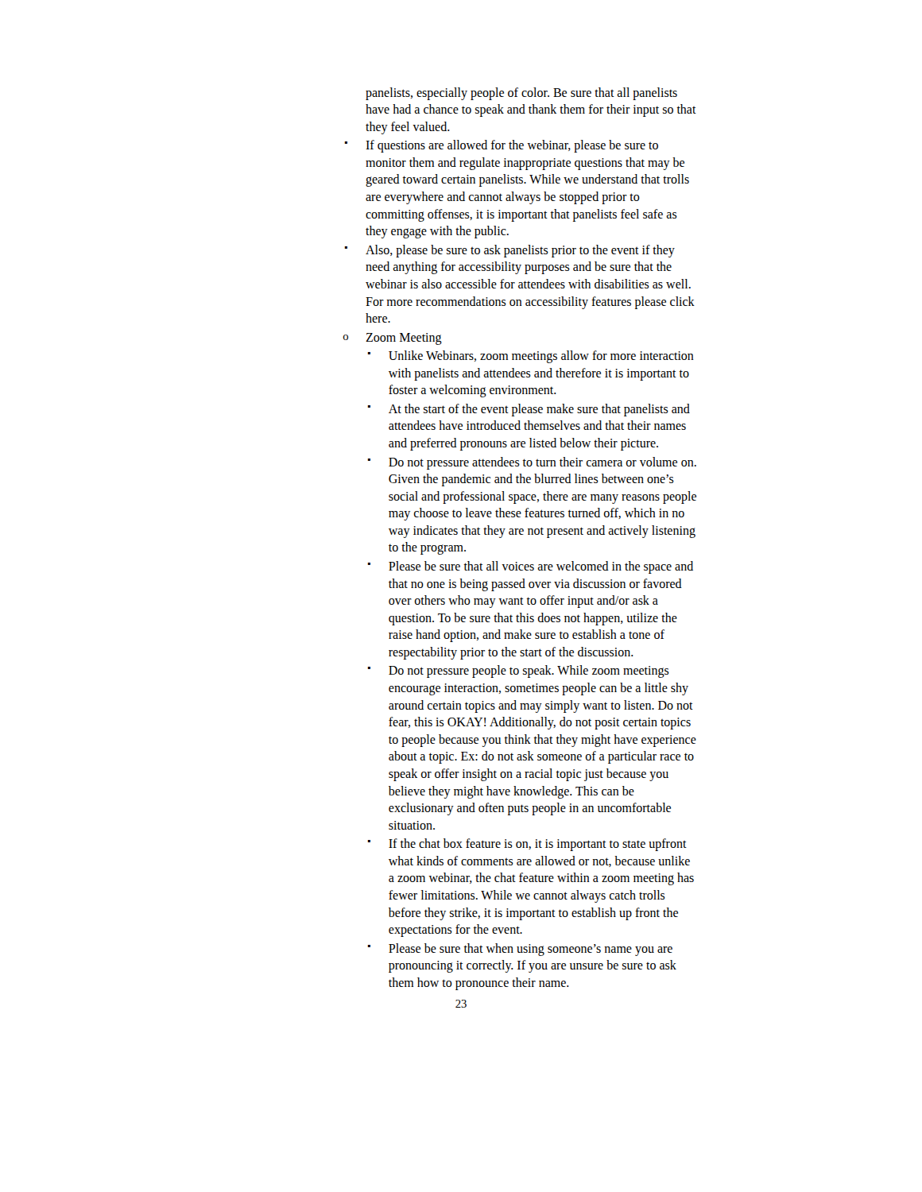panelists, especially people of color. Be sure that all panelists have had a chance to speak and thank them for their input so that they feel valued.
If questions are allowed for the webinar, please be sure to monitor them and regulate inappropriate questions that may be geared toward certain panelists. While we understand that trolls are everywhere and cannot always be stopped prior to committing offenses, it is important that panelists feel safe as they engage with the public.
Also, please be sure to ask panelists prior to the event if they need anything for accessibility purposes and be sure that the webinar is also accessible for attendees with disabilities as well. For more recommendations on accessibility features please click here.
Zoom Meeting
Unlike Webinars, zoom meetings allow for more interaction with panelists and attendees and therefore it is important to foster a welcoming environment.
At the start of the event please make sure that panelists and attendees have introduced themselves and that their names and preferred pronouns are listed below their picture.
Do not pressure attendees to turn their camera or volume on. Given the pandemic and the blurred lines between one’s social and professional space, there are many reasons people may choose to leave these features turned off, which in no way indicates that they are not present and actively listening to the program.
Please be sure that all voices are welcomed in the space and that no one is being passed over via discussion or favored over others who may want to offer input and/or ask a question. To be sure that this does not happen, utilize the raise hand option, and make sure to establish a tone of respectability prior to the start of the discussion.
Do not pressure people to speak. While zoom meetings encourage interaction, sometimes people can be a little shy around certain topics and may simply want to listen. Do not fear, this is OKAY! Additionally, do not posit certain topics to people because you think that they might have experience about a topic. Ex: do not ask someone of a particular race to speak or offer insight on a racial topic just because you believe they might have knowledge. This can be exclusionary and often puts people in an uncomfortable situation.
If the chat box feature is on, it is important to state upfront what kinds of comments are allowed or not, because unlike a zoom webinar, the chat feature within a zoom meeting has fewer limitations. While we cannot always catch trolls before they strike, it is important to establish up front the expectations for the event.
Please be sure that when using someone’s name you are pronouncing it correctly. If you are unsure be sure to ask them how to pronounce their name.
23